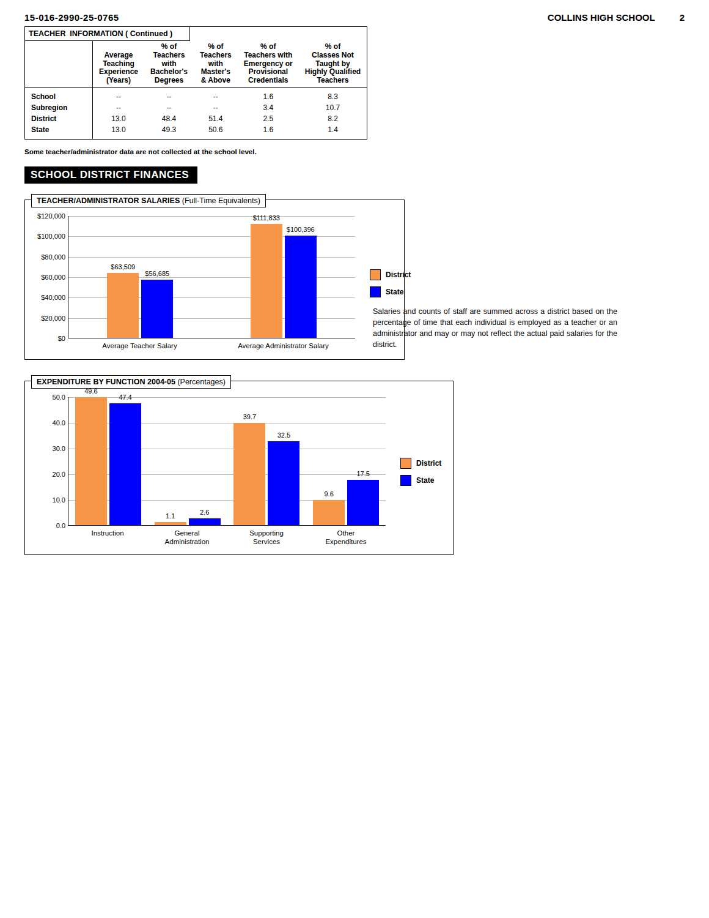15-016-2990-25-0765
COLLINS HIGH SCHOOL
2
TEACHER INFORMATION ( Continued )
| | Average Teaching Experience (Years) | % of Teachers with Bachelor's Degrees | % of Teachers with Master's & Above | % of Teachers with Emergency or Provisional Credentials | % of Classes Not Taught by Highly Qualified Teachers |
| --- | --- | --- | --- | --- | --- |
| School | -- | -- | -- | 1.6 | 8.3 |
| Subregion | -- | -- | -- | 3.4 | 10.7 |
| District | 13.0 | 48.4 | 51.4 | 2.5 | 8.2 |
| State | 13.0 | 49.3 | 50.6 | 1.6 | 1.4 |
Some teacher/administrator data are not collected at the school level.
SCHOOL DISTRICT FINANCES
TEACHER/ADMINISTRATOR SALARIES (Full-Time Equivalents)
$120,000
$100,000
$80,000
$60,000
$40,000
$20,000
$0
$63,509
$56,685
$111,833
$100,396
Average Teacher Salary
Average Administrator Salary
District
State
Salaries and counts of staff are summed across a district based on the percentage of time that each individual is employed as a teacher or an administrator and may or may not reflect the actual paid salaries for the district.
EXPENDITURE BY FUNCTION 2004-05 (Percentages)
50.0
40.0
30.0
20.0
10.0
0.0
49.6
47.4
1.1
2.6
39.7
32.5
9.6
17.5
Instruction
General
Administration
Supporting
Services
Other
Expenditures
District
State